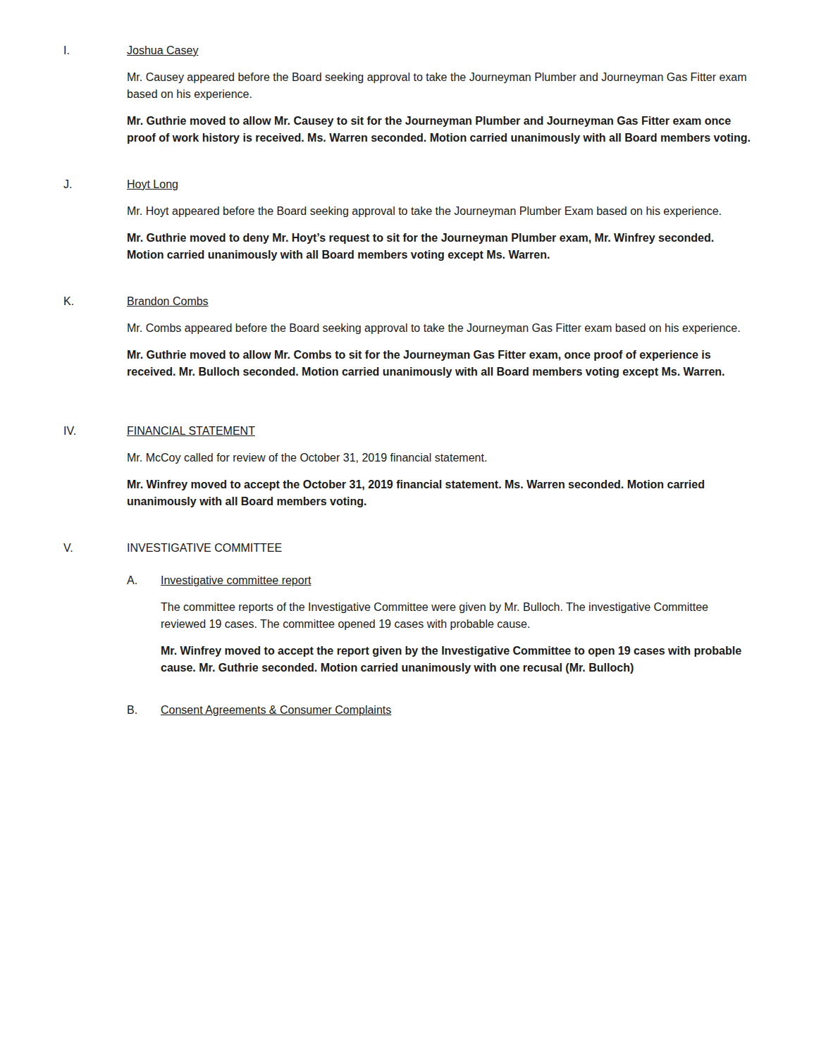I.
Joshua Casey
Mr. Causey appeared before the Board seeking approval to take the Journeyman Plumber and Journeyman Gas Fitter exam based on his experience.
Mr. Guthrie moved to allow Mr. Causey to sit for the Journeyman Plumber and Journeyman Gas Fitter exam once proof of work history is received. Ms. Warren seconded. Motion carried unanimously with all Board members voting.
J.
Hoyt Long
Mr. Hoyt appeared before the Board seeking approval to take the Journeyman Plumber Exam based on his experience.
Mr. Guthrie moved to deny Mr. Hoyt’s request to sit for the Journeyman Plumber exam, Mr. Winfrey seconded. Motion carried unanimously with all Board members voting except Ms. Warren.
K.
Brandon Combs
Mr. Combs appeared before the Board seeking approval to take the Journeyman Gas Fitter exam based on his experience.
Mr. Guthrie moved to allow Mr. Combs to sit for the Journeyman Gas Fitter exam, once proof of experience is received. Mr. Bulloch seconded. Motion carried unanimously with all Board members voting except Ms. Warren.
IV.
FINANCIAL STATEMENT
Mr. McCoy called for review of the October 31, 2019 financial statement.
Mr. Winfrey moved to accept the October 31, 2019 financial statement. Ms. Warren seconded. Motion carried unanimously with all Board members voting.
V.
INVESTIGATIVE COMMITTEE
A.
Investigative committee report
The committee reports of the Investigative Committee were given by Mr. Bulloch. The investigative Committee reviewed 19 cases. The committee opened 19 cases with probable cause.
Mr. Winfrey moved to accept the report given by the Investigative Committee to open 19 cases with probable cause. Mr. Guthrie seconded. Motion carried unanimously with one recusal (Mr. Bulloch)
B.
Consent Agreements & Consumer Complaints